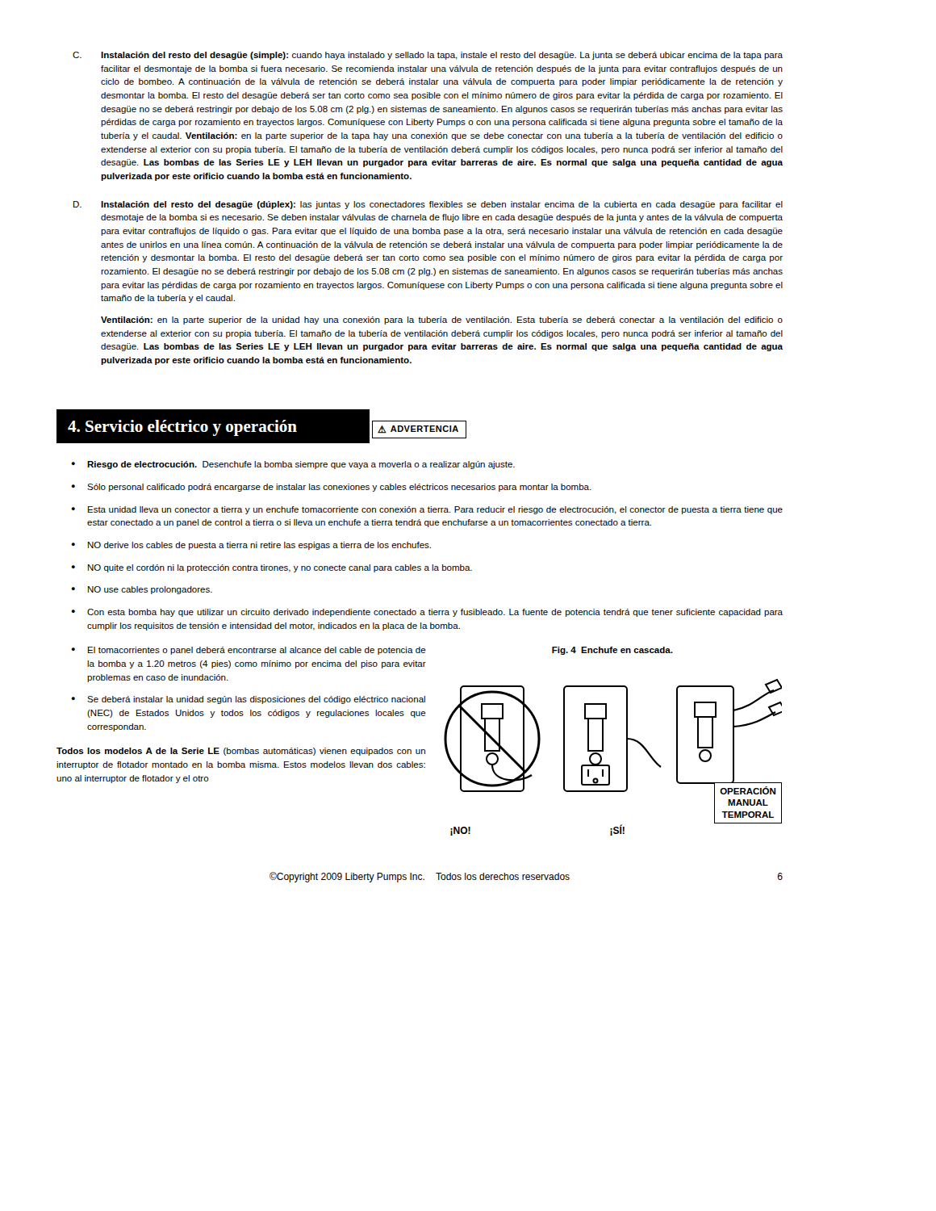C.
Instalación del resto del desagüe (simple): cuando haya instalado y sellado la tapa, instale el resto del desagüe. La junta se deberá ubicar encima de la tapa para facilitar el desmontaje de la bomba si fuera necesario. Se recomienda instalar una válvula de retención después de la junta para evitar contraflujos después de un ciclo de bombeo. A continuación de la válvula de retención se deberá instalar una válvula de compuerta para poder limpiar periódicamente la de retención y desmontar la bomba. El resto del desagüe deberá ser tan corto como sea posible con el mínimo número de giros para evitar la pérdida de carga por rozamiento. El desagüe no se deberá restringir por debajo de los 5.08 cm (2 plg.) en sistemas de saneamiento. En algunos casos se requerirán tuberías más anchas para evitar las pérdidas de carga por rozamiento en trayectos largos. Comuníquese con Liberty Pumps o con una persona calificada si tiene alguna pregunta sobre el tamaño de la tubería y el caudal. Ventilación: en la parte superior de la tapa hay una conexión que se debe conectar con una tubería a la tubería de ventilación del edificio o extenderse al exterior con su propia tubería. El tamaño de la tubería de ventilación deberá cumplir los códigos locales, pero nunca podrá ser inferior al tamaño del desagüe. Las bombas de las Series LE y LEH llevan un purgador para evitar barreras de aire. Es normal que salga una pequeña cantidad de agua pulverizada por este orificio cuando la bomba está en funcionamiento.
D.
Instalación del resto del desagüe (dúplex): las juntas y los conectadores flexibles se deben instalar encima de la cubierta en cada desagüe para facilitar el desmotaje de la bomba si es necesario. Se deben instalar válvulas de charnela de flujo libre en cada desagüe después de la junta y antes de la válvula de compuerta para evitar contraflujos de líquido o gas. Para evitar que el líquido de una bomba pase a la otra, será necesario instalar una válvula de retención en cada desagüe antes de unirlos en una línea común. A continuación de la válvula de retención se deberá instalar una válvula de compuerta para poder limpiar periódicamente la de retención y desmontar la bomba. El resto del desagüe deberá ser tan corto como sea posible con el mínimo número de giros para evitar la pérdida de carga por rozamiento. El desagüe no se deberá restringir por debajo de los 5.08 cm (2 plg.) en sistemas de saneamiento. En algunos casos se requerirán tuberías más anchas para evitar las pérdidas de carga por rozamiento en trayectos largos. Comuníquese con Liberty Pumps o con una persona calificada si tiene alguna pregunta sobre el tamaño de la tubería y el caudal.
Ventilación: en la parte superior de la unidad hay una conexión para la tubería de ventilación. Esta tubería se deberá conectar a la ventilación del edificio o extenderse al exterior con su propia tubería. El tamaño de la tubería de ventilación deberá cumplir los códigos locales, pero nunca podrá ser inferior al tamaño del desagüe. Las bombas de las Series LE y LEH llevan un purgador para evitar barreras de aire. Es normal que salga una pequeña cantidad de agua pulverizada por este orificio cuando la bomba está en funcionamiento.
4. Servicio eléctrico y operación
⚠ADVERTENCIA
Riesgo de electrocución. Desenchufe la bomba siempre que vaya a moverla o a realizar algún ajuste.
Sólo personal calificado podrá encargarse de instalar las conexiones y cables eléctricos necesarios para montar la bomba.
Esta unidad lleva un conector a tierra y un enchufe tomacorriente con conexión a tierra. Para reducir el riesgo de electrocución, el conector de puesta a tierra tiene que estar conectado a un panel de control a tierra o si lleva un enchufe a tierra tendrá que enchufarse a un tomacorrientes conectado a tierra.
NO derive los cables de puesta a tierra ni retire las espigas a tierra de los enchufes.
NO quite el cordón ni la protección contra tirones, y no conecte canal para cables a la bomba.
NO use cables prolongadores.
Con esta bomba hay que utilizar un circuito derivado independiente conectado a tierra y fusibleado. La fuente de potencia tendrá que tener suficiente capacidad para cumplir los requisitos de tensión e intensidad del motor, indicados en la placa de la bomba.
El tomacorrientes o panel deberá encontrarse al alcance del cable de potencia de la bomba y a 1.20 metros (4 pies) como mínimo por encima del piso para evitar problemas en caso de inundación.
Se deberá instalar la unidad según las disposiciones del código eléctrico nacional (NEC) de Estados Unidos y todos los códigos y regulaciones locales que correspondan.
Todos los modelos A de la Serie LE (bombas automáticas) vienen equipados con un interruptor de flotador montado en la bomba misma. Estos modelos llevan dos cables: uno al interruptor de flotador y el otro
Fig. 4 Enchufe en cascada.
OPERACIÓN
MANUAL
TEMPORAL
¡NO! ¡SÍ!
©Copyright 2009 Liberty Pumps Inc. Todos los derechos reservados 6